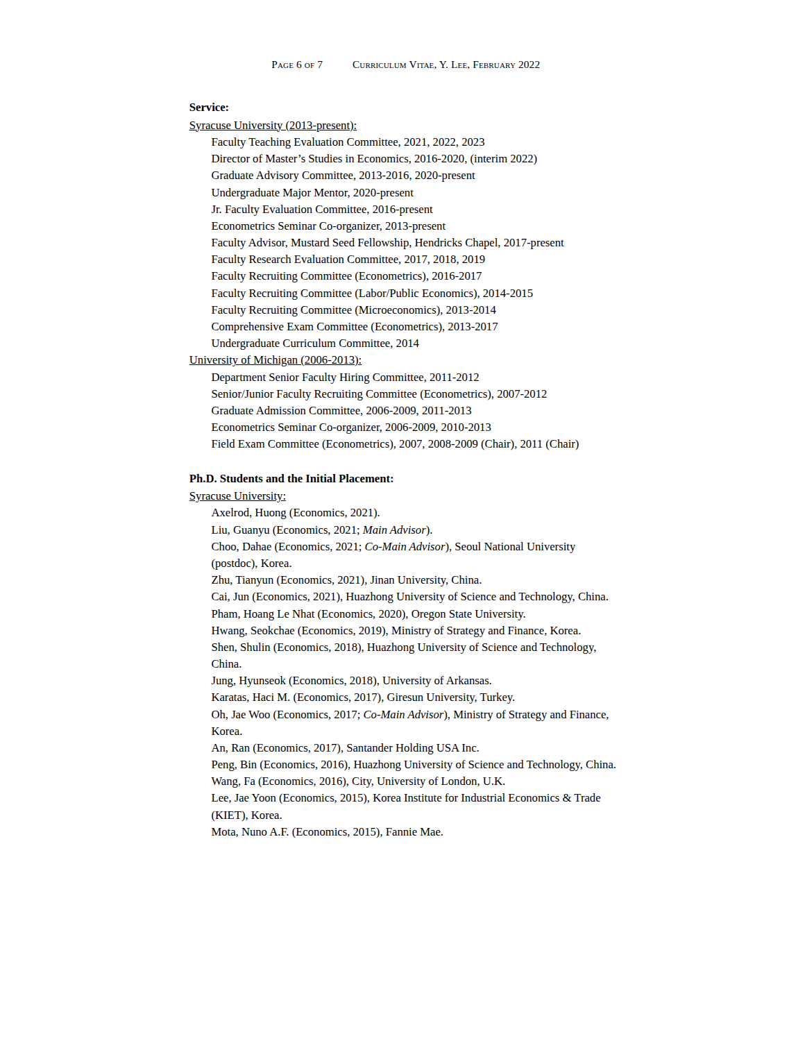Page 6 of 7 Curriculum Vitae, Y. Lee, February 2022
Service:
Syracuse University (2013-present):
Faculty Teaching Evaluation Committee, 2021, 2022, 2023
Director of Master’s Studies in Economics, 2016-2020, (interim 2022)
Graduate Advisory Committee, 2013-2016, 2020-present
Undergraduate Major Mentor, 2020-present
Jr. Faculty Evaluation Committee, 2016-present
Econometrics Seminar Co-organizer, 2013-present
Faculty Advisor, Mustard Seed Fellowship, Hendricks Chapel, 2017-present
Faculty Research Evaluation Committee, 2017, 2018, 2019
Faculty Recruiting Committee (Econometrics), 2016-2017
Faculty Recruiting Committee (Labor/Public Economics), 2014-2015
Faculty Recruiting Committee (Microeconomics), 2013-2014
Comprehensive Exam Committee (Econometrics), 2013-2017
Undergraduate Curriculum Committee, 2014
University of Michigan (2006-2013):
Department Senior Faculty Hiring Committee, 2011-2012
Senior/Junior Faculty Recruiting Committee (Econometrics), 2007-2012
Graduate Admission Committee, 2006-2009, 2011-2013
Econometrics Seminar Co-organizer, 2006-2009, 2010-2013
Field Exam Committee (Econometrics), 2007, 2008-2009 (Chair), 2011 (Chair)
Ph.D. Students and the Initial Placement:
Syracuse University:
Axelrod, Huong (Economics, 2021).
Liu, Guanyu (Economics, 2021; Main Advisor).
Choo, Dahae (Economics, 2021; Co-Main Advisor), Seoul National University (postdoc), Korea.
Zhu, Tianyun (Economics, 2021), Jinan University, China.
Cai, Jun (Economics, 2021), Huazhong University of Science and Technology, China.
Pham, Hoang Le Nhat (Economics, 2020), Oregon State University.
Hwang, Seokchae (Economics, 2019), Ministry of Strategy and Finance, Korea.
Shen, Shulin (Economics, 2018), Huazhong University of Science and Technology, China.
Jung, Hyunseok (Economics, 2018), University of Arkansas.
Karatas, Haci M. (Economics, 2017), Giresun University, Turkey.
Oh, Jae Woo (Economics, 2017; Co-Main Advisor), Ministry of Strategy and Finance, Korea.
An, Ran (Economics, 2017), Santander Holding USA Inc.
Peng, Bin (Economics, 2016), Huazhong University of Science and Technology, China.
Wang, Fa (Economics, 2016), City, University of London, U.K.
Lee, Jae Yoon (Economics, 2015), Korea Institute for Industrial Economics & Trade (KIET), Korea.
Mota, Nuno A.F. (Economics, 2015), Fannie Mae.